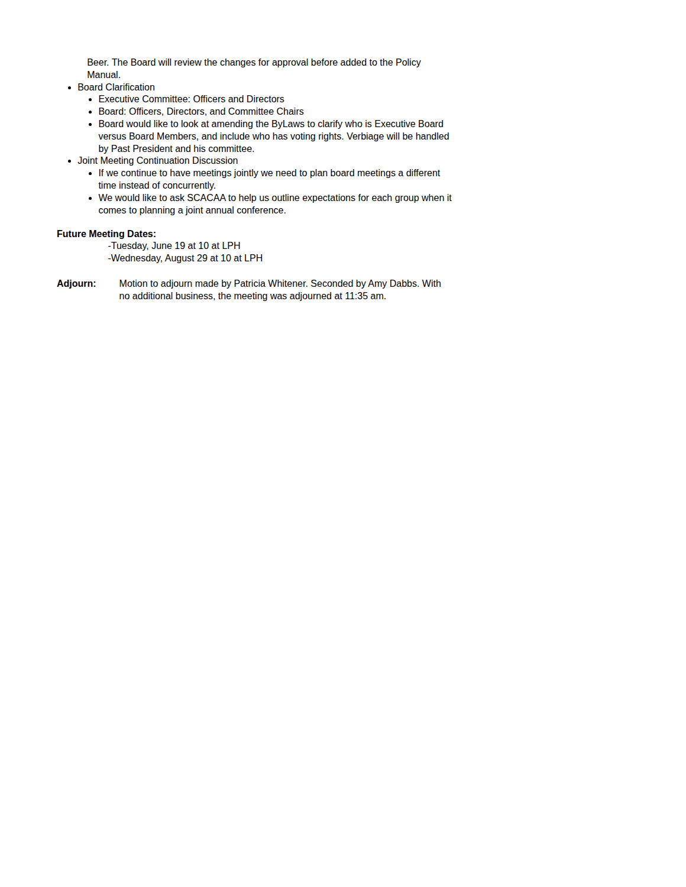Beer. The Board will review the changes for approval before added to the Policy Manual.
Board Clarification
Executive Committee: Officers and Directors
Board: Officers, Directors, and Committee Chairs
Board would like to look at amending the ByLaws to clarify who is Executive Board versus Board Members, and include who has voting rights. Verbiage will be handled by Past President and his committee.
Joint Meeting Continuation Discussion
If we continue to have meetings jointly we need to plan board meetings a different time instead of concurrently.
We would like to ask SCACAA to help us outline expectations for each group when it comes to planning a joint annual conference.
Future Meeting Dates:
-Tuesday, June 19 at 10 at LPH
-Wednesday, August 29 at 10 at LPH
Adjourn:
Motion to adjourn made by Patricia Whitener. Seconded by Amy Dabbs. With no additional business, the meeting was adjourned at 11:35 am.